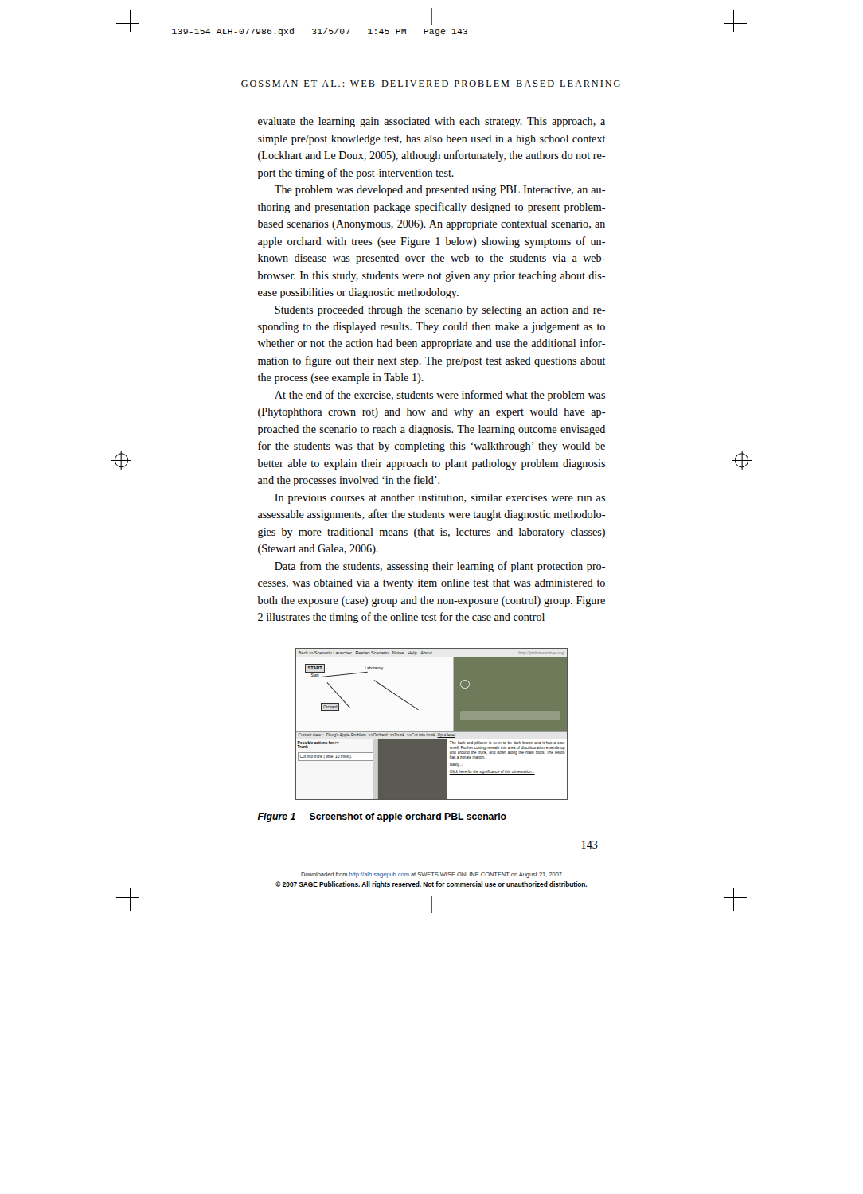139-154 ALH-077986.qxd 31/5/07 1:45 PM Page 143
Gossman et al.: Web-delivered Problem-based Learning
evaluate the learning gain associated with each strategy. This approach, a simple pre/post knowledge test, has also been used in a high school context (Lockhart and Le Doux, 2005), although unfortunately, the authors do not report the timing of the post-intervention test.
The problem was developed and presented using PBL Interactive, an authoring and presentation package specifically designed to present problem-based scenarios (Anonymous, 2006). An appropriate contextual scenario, an apple orchard with trees (see Figure 1 below) showing symptoms of unknown disease was presented over the web to the students via a web-browser. In this study, students were not given any prior teaching about disease possibilities or diagnostic methodology.
Students proceeded through the scenario by selecting an action and responding to the displayed results. They could then make a judgement as to whether or not the action had been appropriate and use the additional information to figure out their next step. The pre/post test asked questions about the process (see example in Table 1).
At the end of the exercise, students were informed what the problem was (Phytophthora crown rot) and how and why an expert would have approached the scenario to reach a diagnosis. The learning outcome envisaged for the students was that by completing this ‘walkthrough’ they would be better able to explain their approach to plant pathology problem diagnosis and the processes involved ‘in the field’.
In previous courses at another institution, similar exercises were run as assessable assignments, after the students were taught diagnostic methodologies by more traditional means (that is, lectures and laboratory classes) (Stewart and Galea, 2006).
Data from the students, assessing their learning of plant protection processes, was obtained via a twenty item online test that was administered to both the exposure (case) group and the non-exposure (control) group. Figure 2 illustrates the timing of the online test for the case and control
Back to Scenario Launcher Restart Scenario Notes Help About http://pblinteractive.org/
START
Start
Laboratory
Orchard
Current view :: Doug's Apple Problem >>Orchard >>Trunk >>Cut into trunk Up a level
Possible actions for >>
Trunk
Cut into trunk ( time: 10 mins ).
The bark and phloem is seen to be dark brown and it has a sour smell. Further cutting reveals this area of discolouration extends up and around the trunk, and down along the main roots. The lesion has a zonate margin.
Nasty...!
Click here for the significance of this observation...
Figure 1 Screenshot of apple orchard PBL scenario
143
Downloaded from http://alh.sagepub.com at SWETS WISE ONLINE CONTENT on August 21, 2007
© 2007 SAGE Publications. All rights reserved. Not for commercial use or unauthorized distribution.